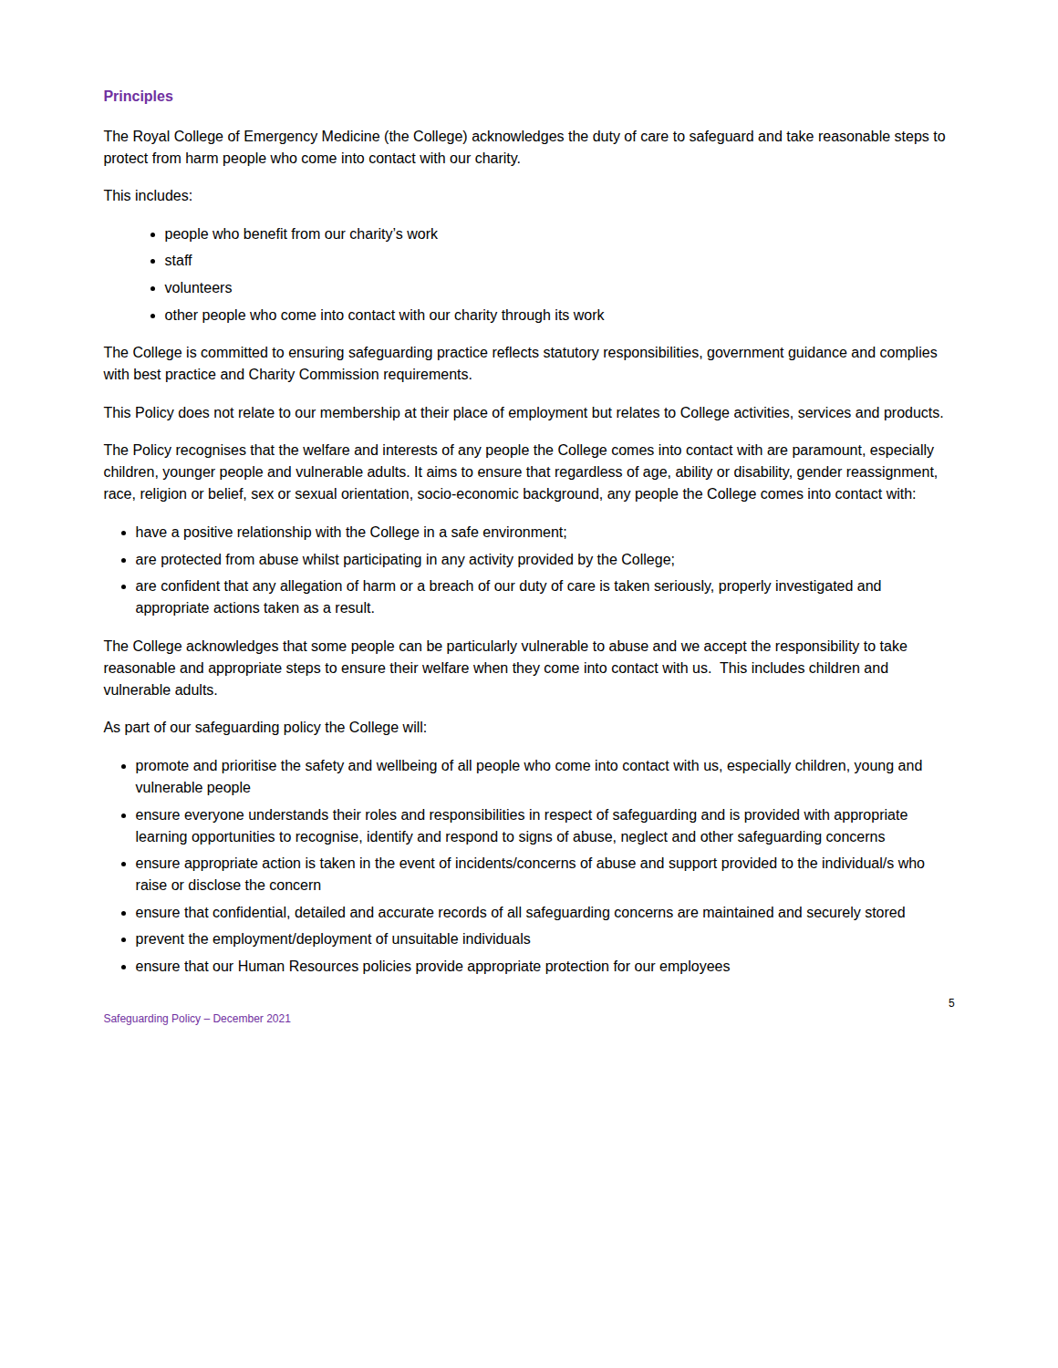Principles
The Royal College of Emergency Medicine (the College) acknowledges the duty of care to safeguard and take reasonable steps to protect from harm people who come into contact with our charity.
This includes:
people who benefit from our charity’s work
staff
volunteers
other people who come into contact with our charity through its work
The College is committed to ensuring safeguarding practice reflects statutory responsibilities, government guidance and complies with best practice and Charity Commission requirements.
This Policy does not relate to our membership at their place of employment but relates to College activities, services and products.
The Policy recognises that the welfare and interests of any people the College comes into contact with are paramount, especially children, younger people and vulnerable adults. It aims to ensure that regardless of age, ability or disability, gender reassignment, race, religion or belief, sex or sexual orientation, socio-economic background, any people the College comes into contact with:
have a positive relationship with the College in a safe environment;
are protected from abuse whilst participating in any activity provided by the College;
are confident that any allegation of harm or a breach of our duty of care is taken seriously, properly investigated and appropriate actions taken as a result.
The College acknowledges that some people can be particularly vulnerable to abuse and we accept the responsibility to take reasonable and appropriate steps to ensure their welfare when they come into contact with us. This includes children and vulnerable adults.
As part of our safeguarding policy the College will:
promote and prioritise the safety and wellbeing of all people who come into contact with us, especially children, young and vulnerable people
ensure everyone understands their roles and responsibilities in respect of safeguarding and is provided with appropriate learning opportunities to recognise, identify and respond to signs of abuse, neglect and other safeguarding concerns
ensure appropriate action is taken in the event of incidents/concerns of abuse and support provided to the individual/s who raise or disclose the concern
ensure that confidential, detailed and accurate records of all safeguarding concerns are maintained and securely stored
prevent the employment/deployment of unsuitable individuals
ensure that our Human Resources policies provide appropriate protection for our employees
5 Safeguarding Policy – December 2021